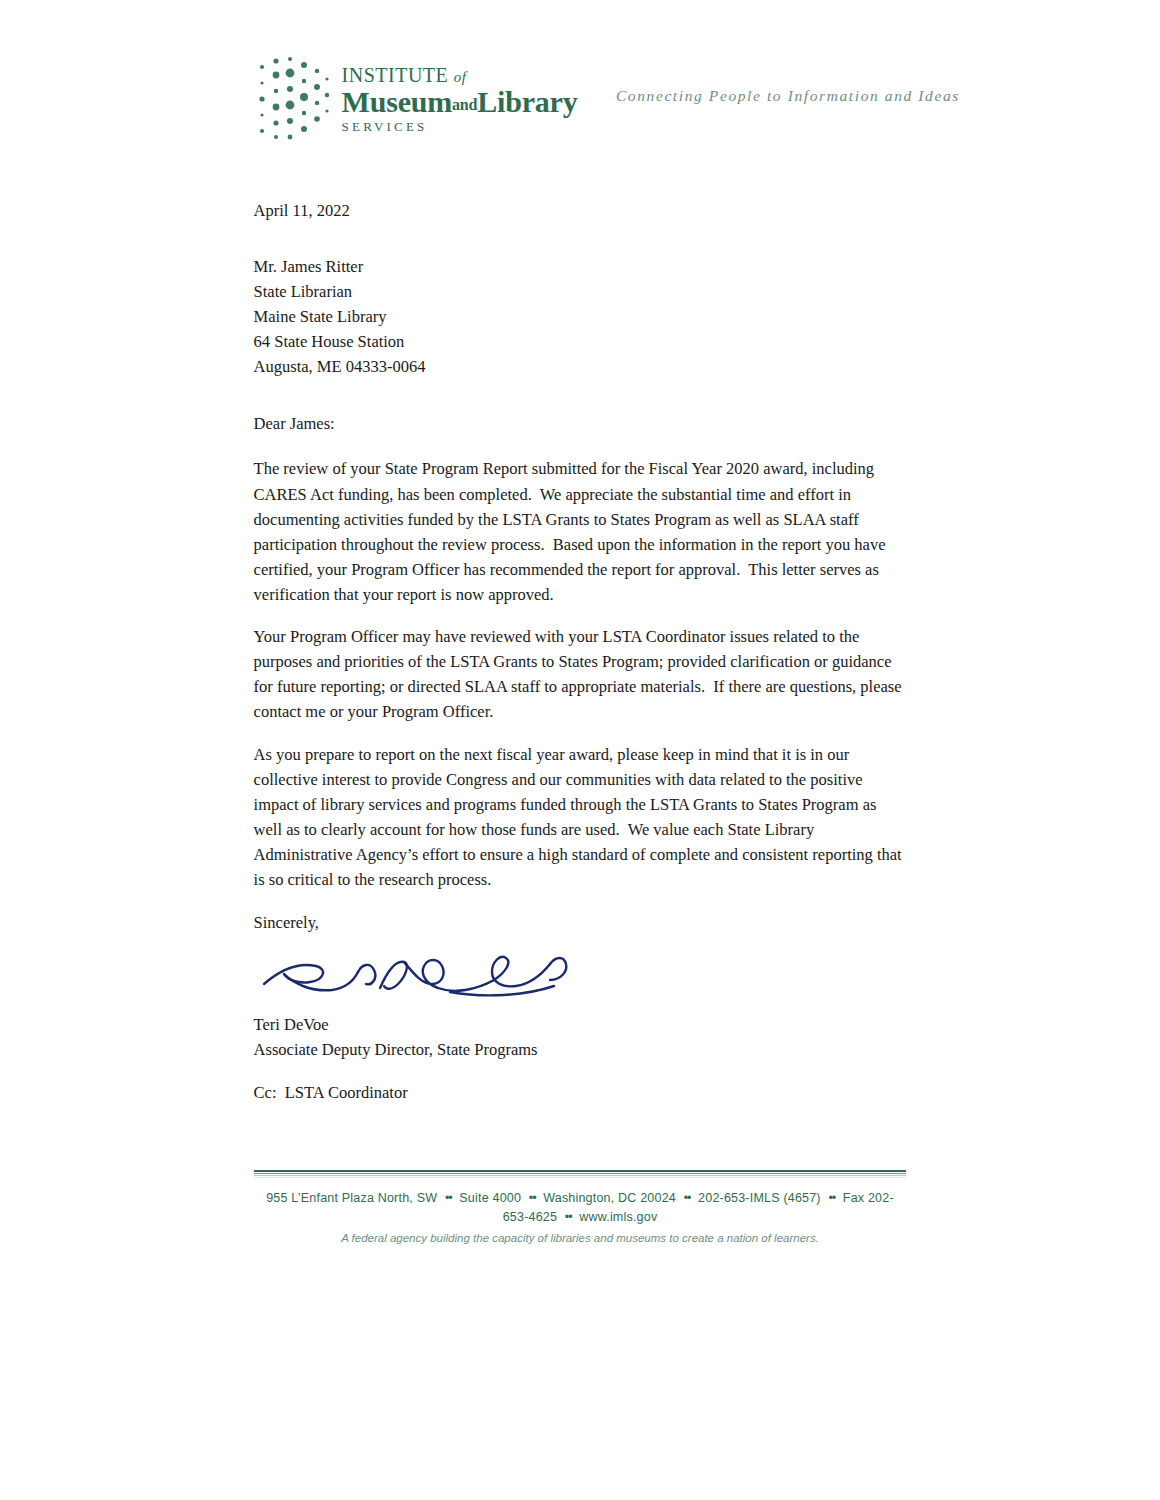INSTITUTE of Museumand Library SERVICES
Connecting People to Information and Ideas
April 11, 2022
Mr. James Ritter State Librarian Maine State Library 64 State House Station Augusta, ME 04333-0064
Dear James:
The review of your State Program Report submitted for the Fiscal Year 2020 award, including CARES Act funding, has been completed. We appreciate the substantial time and effort in documenting activities funded by the LSTA Grants to States Program as well as SLAA staff participation throughout the review process. Based upon the information in the report you have certified, your Program Officer has recommended the report for approval. This letter serves as verification that your report is now approved.
Your Program Officer may have reviewed with your LSTA Coordinator issues related to the purposes and priorities of the LSTA Grants to States Program; provided clarification or guidance for future reporting; or directed SLAA staff to appropriate materials. If there are questions, please contact me or your Program Officer.
As you prepare to report on the next fiscal year award, please keep in mind that it is in our collective interest to provide Congress and our communities with data related to the positive impact of library services and programs funded through the LSTA Grants to States Program as well as to clearly account for how those funds are used. We value each State Library Administrative Agency’s effort to ensure a high standard of complete and consistent reporting that is so critical to the research process.
Sincerely,
Teri DeVoe Associate Deputy Director, State Programs
Cc: LSTA Coordinator
955 L’Enfant Plaza North, SW •• Suite 4000 •• Washington, DC 20024 •• 202-653-IMLS (4657) •• Fax 202-653-4625 •• www.imls.gov
A federal agency building the capacity of libraries and museums to create a nation of learners.